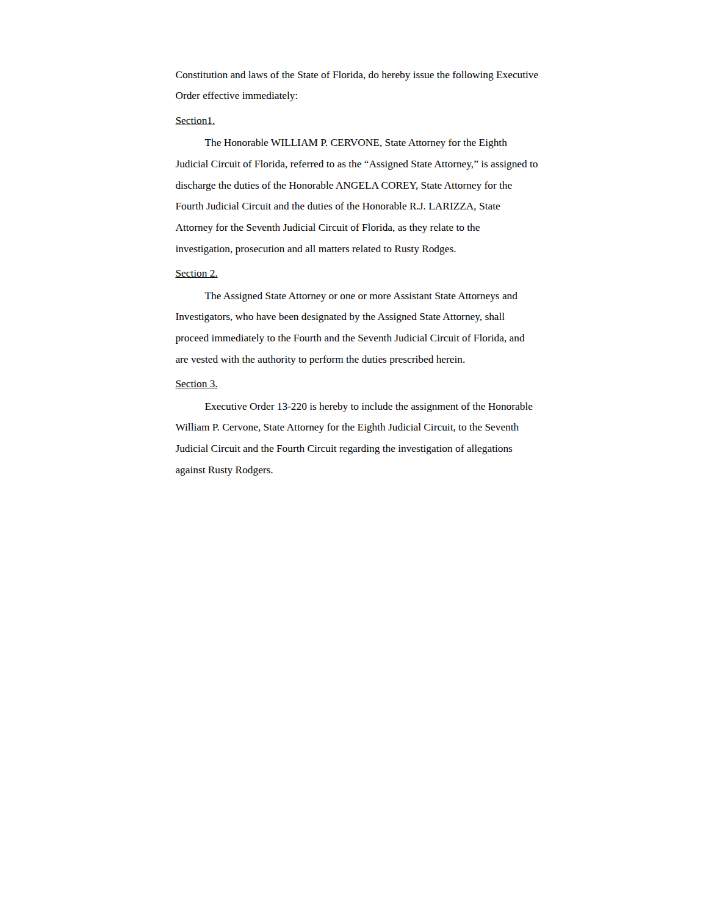Constitution and laws of the State of Florida, do hereby issue the following Executive Order effective immediately:
Section1.
The Honorable WILLIAM P. CERVONE, State Attorney for the Eighth Judicial Circuit of Florida, referred to as the “Assigned State Attorney,” is assigned to discharge the duties of the Honorable ANGELA COREY, State Attorney for the Fourth Judicial Circuit and the duties of the Honorable R.J. LARIZZA, State Attorney for the Seventh Judicial Circuit of Florida, as they relate to the investigation, prosecution and all matters related to Rusty Rodges.
Section 2.
The Assigned State Attorney or one or more Assistant State Attorneys and Investigators, who have been designated by the Assigned State Attorney, shall proceed immediately to the Fourth and the Seventh Judicial Circuit of Florida, and are vested with the authority to perform the duties prescribed herein.
Section 3.
Executive Order 13-220 is hereby to include the assignment of the Honorable William P. Cervone, State Attorney for the Eighth Judicial Circuit, to the Seventh Judicial Circuit and the Fourth Circuit regarding the investigation of allegations against Rusty Rodgers.